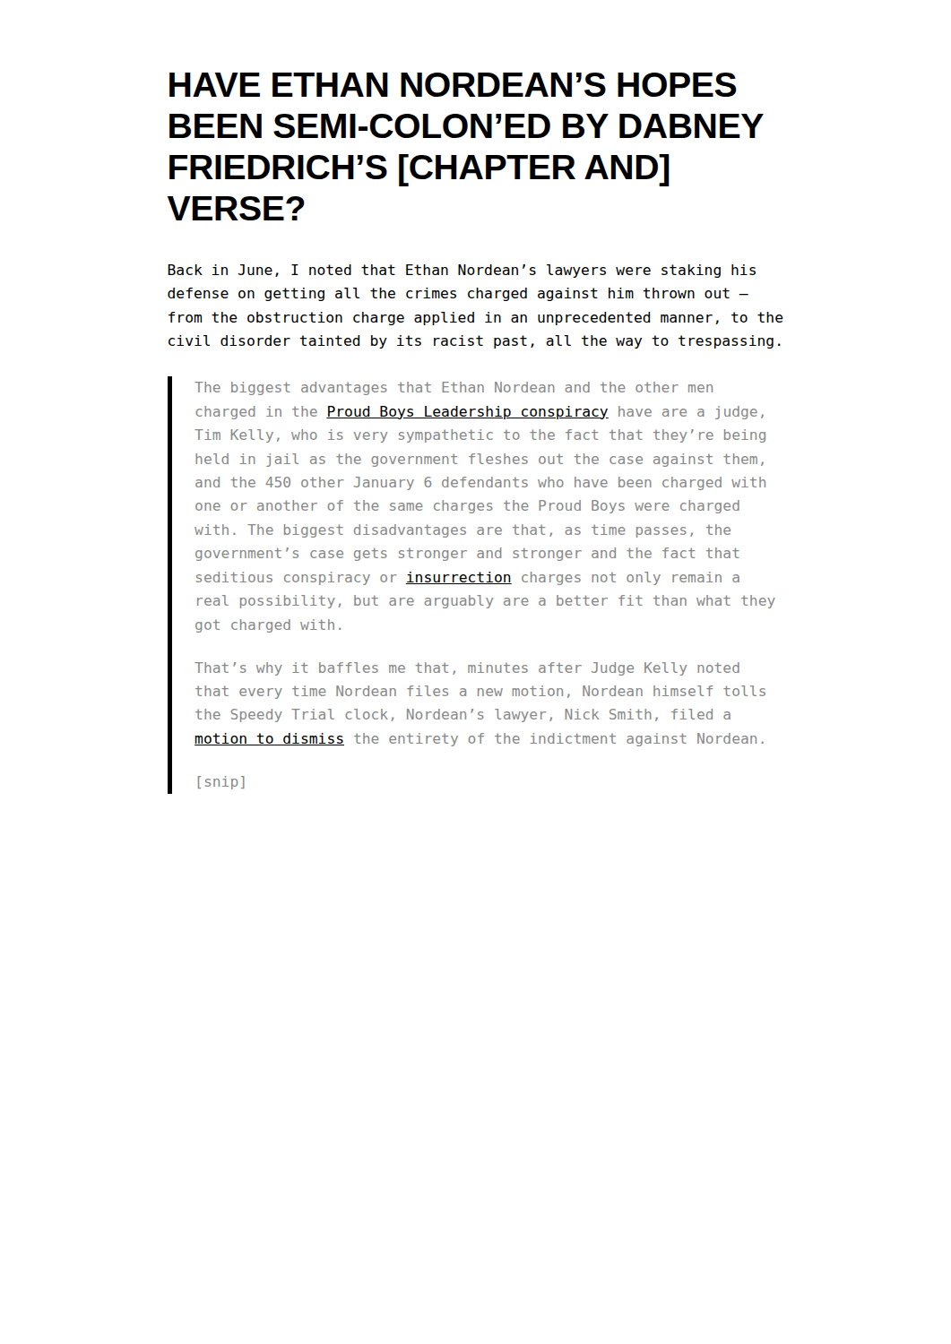Have Ethan Nordean’s Hopes Been Semi-Colon’ed by Dabney Friedrich’s [Chapter and] Verse?
Back in June, I noted that Ethan Nordean’s lawyers were staking his defense on getting all the crimes charged against him thrown out — from the obstruction charge applied in an unprecedented manner, to the civil disorder tainted by its racist past, all the way to trespassing.
The biggest advantages that Ethan Nordean and the other men charged in the Proud Boys Leadership conspiracy have are a judge, Tim Kelly, who is very sympathetic to the fact that they’re being held in jail as the government fleshes out the case against them, and the 450 other January 6 defendants who have been charged with one or another of the same charges the Proud Boys were charged with. The biggest disadvantages are that, as time passes, the government’s case gets stronger and stronger and the fact that seditious conspiracy or insurrection charges not only remain a real possibility, but are arguably are a better fit than what they got charged with.
That’s why it baffles me that, minutes after Judge Kelly noted that every time Nordean files a new motion, Nordean himself tolls the Speedy Trial clock, Nordean’s lawyer, Nick Smith, filed a motion to dismiss the entirety of the indictment against Nordean.
[snip]